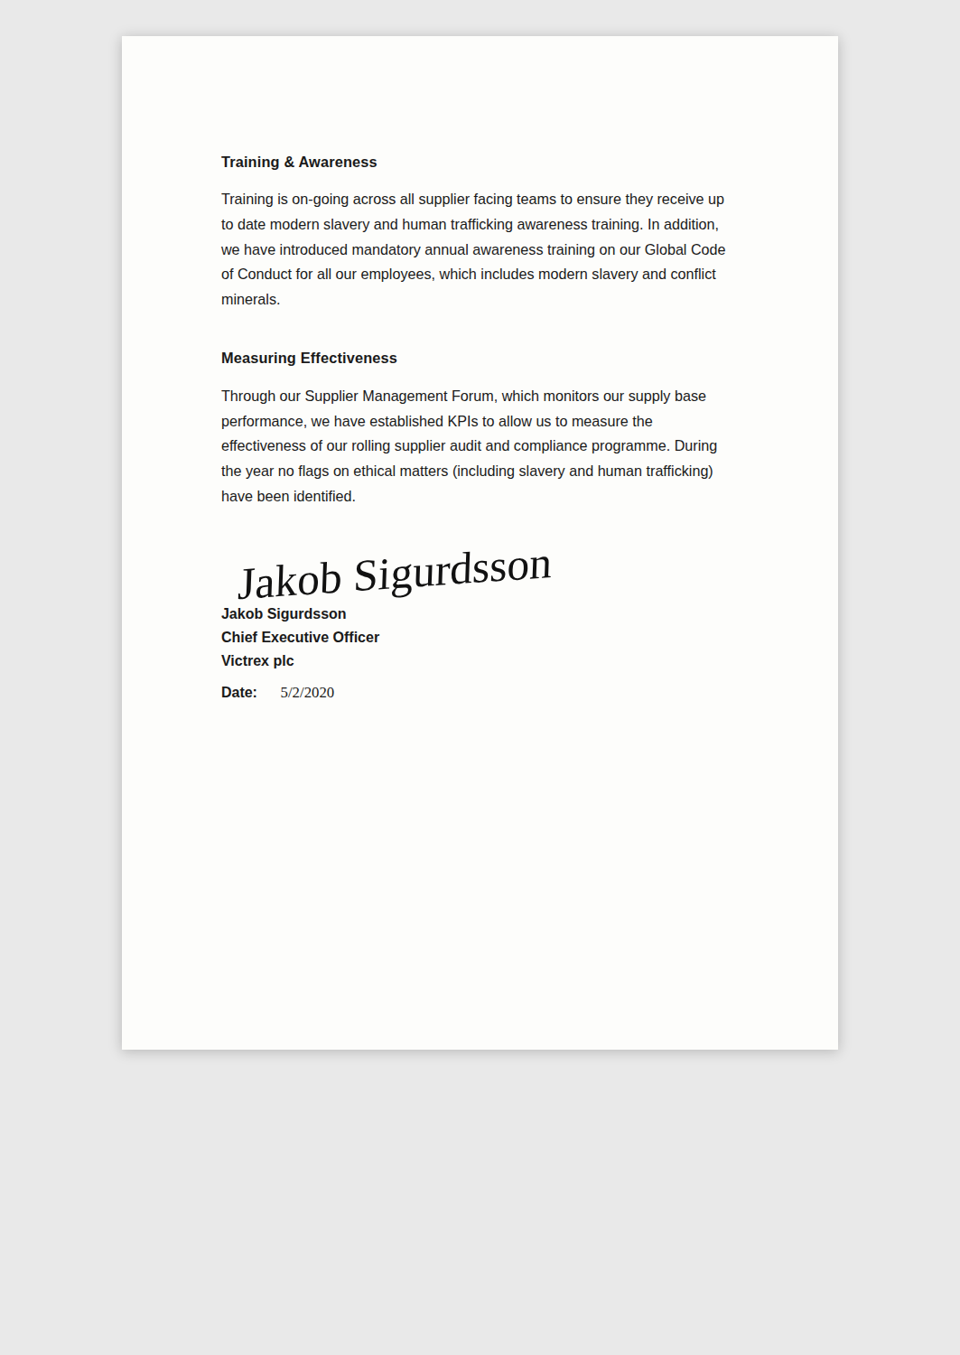Training & Awareness
Training is on-going across all supplier facing teams to ensure they receive up to date modern slavery and human trafficking awareness training. In addition, we have introduced mandatory annual awareness training on our Global Code of Conduct for all our employees, which includes modern slavery and conflict minerals.
Measuring Effectiveness
Through our Supplier Management Forum, which monitors our supply base performance, we have established KPIs to allow us to measure the effectiveness of our rolling supplier audit and compliance programme. During the year no flags on ethical matters (including slavery and human trafficking) have been identified.
Jakob Sigurdsson
Jakob Sigurdsson
Chief Executive Officer
Victrex plc
Date: 5/2/2020